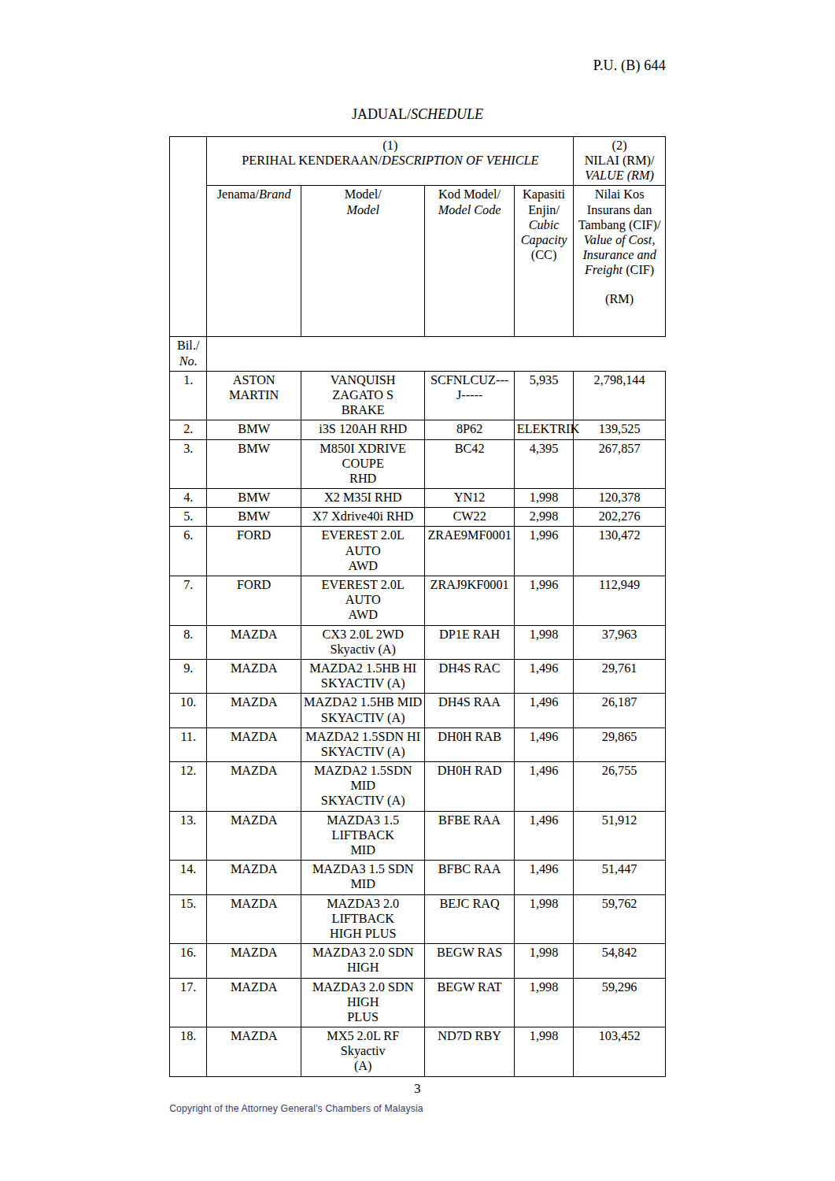P.U. (B) 644
JADUAL/SCHEDULE
| | (1) PERIHAL KENDERAAN/ DESCRIPTION OF VEHICLE | (2) NILAI (RM)/ VALUE (RM) |
| --- | --- | --- |
| Jenama/ Brand | Model/ Model | Kod Model/ Model Code | Kapasiti Enjin/ Cubic Capacity (CC) | Nilai Kos Insurans dan Tambang (CIF)/ Value of Cost, Insurance and Freight (CIF) (RM) |
| Bil./ No. | | | | | |
| 1. | ASTON MARTIN | VANQUISH ZAGATO S BRAKE | SCFNLCUZ---J----- | 5,935 | 2,798,144 |
| 2. | BMW | i3S 120AH RHD | 8P62 | ELEKTRIK | 139,525 |
| 3. | BMW | M850I XDRIVE COUPE RHD | BC42 | 4,395 | 267,857 |
| 4. | BMW | X2 M35I RHD | YN12 | 1,998 | 120,378 |
| 5. | BMW | X7 Xdrive40i RHD | CW22 | 2,998 | 202,276 |
| 6. | FORD | EVEREST 2.0L AUTO AWD | ZRAE9MF0001 | 1,996 | 130,472 |
| 7. | FORD | EVEREST 2.0L AUTO AWD | ZRAJ9KF0001 | 1,996 | 112,949 |
| 8. | MAZDA | CX3 2.0L 2WD Skyactiv (A) | DP1E RAH | 1,998 | 37,963 |
| 9. | MAZDA | MAZDA2 1.5HB HI SKYACTIV (A) | DH4S RAC | 1,496 | 29,761 |
| 10. | MAZDA | MAZDA2 1.5HB MID SKYACTIV (A) | DH4S RAA | 1,496 | 26,187 |
| 11. | MAZDA | MAZDA2 1.5SDN HI SKYACTIV (A) | DH0H RAB | 1,496 | 29,865 |
| 12. | MAZDA | MAZDA2 1.5SDN MID SKYACTIV (A) | DH0H RAD | 1,496 | 26,755 |
| 13. | MAZDA | MAZDA3 1.5 LIFTBACK MID | BFBE RAA | 1,496 | 51,912 |
| 14. | MAZDA | MAZDA3 1.5 SDN MID | BFBC RAA | 1,496 | 51,447 |
| 15. | MAZDA | MAZDA3 2.0 LIFTBACK HIGH PLUS | BEJC RAQ | 1,998 | 59,762 |
| 16. | MAZDA | MAZDA3 2.0 SDN HIGH | BEGW RAS | 1,998 | 54,842 |
| 17. | MAZDA | MAZDA3 2.0 SDN HIGH PLUS | BEGW RAT | 1,998 | 59,296 |
| 18. | MAZDA | MX5 2.0L RF Skyactiv (A) | ND7D RBY | 1,998 | 103,452 |
3
Copyright of the Attorney General’s Chambers of Malaysia